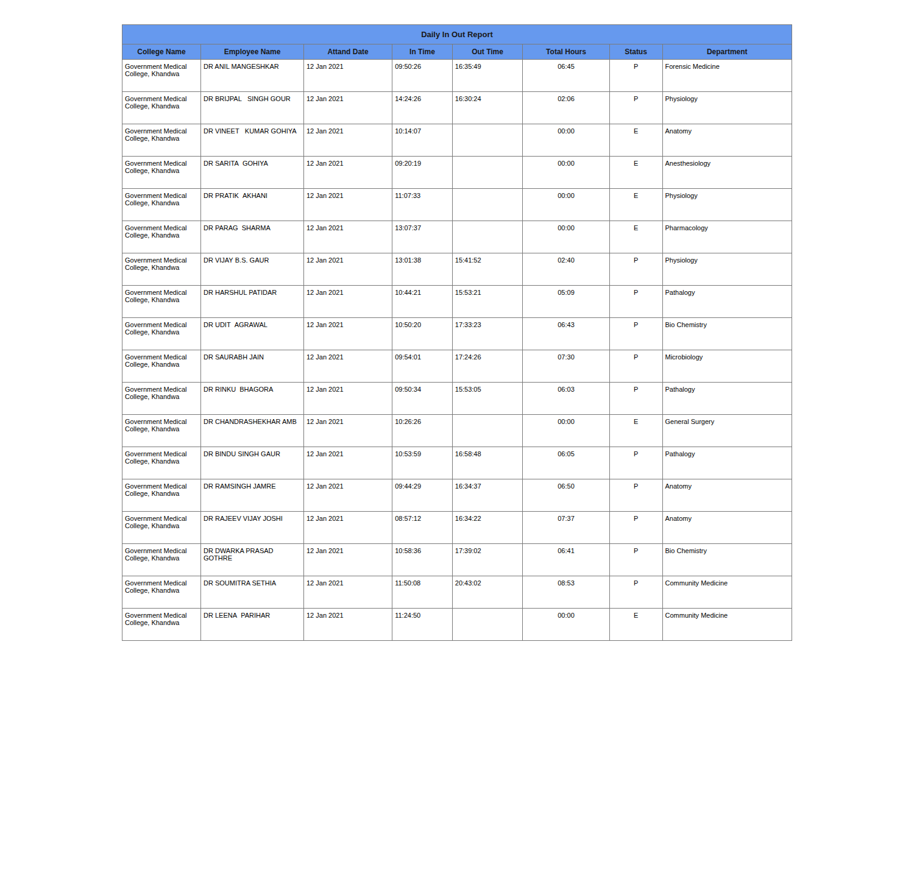Daily In Out Report
| College Name | Employee Name | Attand Date | In Time | Out Time | Total Hours | Status | Department |
| --- | --- | --- | --- | --- | --- | --- | --- |
| Government Medical College, Khandwa | DR ANIL MANGESHKAR | 12 Jan 2021 | 09:50:26 | 16:35:49 | 06:45 | P | Forensic Medicine |
| Government Medical College, Khandwa | DR BRIJPAL SINGH GOUR | 12 Jan 2021 | 14:24:26 | 16:30:24 | 02:06 | P | Physiology |
| Government Medical College, Khandwa | DR VINEET KUMAR GOHIYA | 12 Jan 2021 | 10:14:07 | | 00:00 | E | Anatomy |
| Government Medical College, Khandwa | DR SARITA GOHIYA | 12 Jan 2021 | 09:20:19 | | 00:00 | E | Anesthesiology |
| Government Medical College, Khandwa | DR PRATIK AKHANI | 12 Jan 2021 | 11:07:33 | | 00:00 | E | Physiology |
| Government Medical College, Khandwa | DR PARAG SHARMA | 12 Jan 2021 | 13:07:37 | | 00:00 | E | Pharmacology |
| Government Medical College, Khandwa | DR VIJAY B.S. GAUR | 12 Jan 2021 | 13:01:38 | 15:41:52 | 02:40 | P | Physiology |
| Government Medical College, Khandwa | DR HARSHUL PATIDAR | 12 Jan 2021 | 10:44:21 | 15:53:21 | 05:09 | P | Pathalogy |
| Government Medical College, Khandwa | DR UDIT AGRAWAL | 12 Jan 2021 | 10:50:20 | 17:33:23 | 06:43 | P | Bio Chemistry |
| Government Medical College, Khandwa | DR SAURABH JAIN | 12 Jan 2021 | 09:54:01 | 17:24:26 | 07:30 | P | Microbiology |
| Government Medical College, Khandwa | DR RINKU BHAGORA | 12 Jan 2021 | 09:50:34 | 15:53:05 | 06:03 | P | Pathalogy |
| Government Medical College, Khandwa | DR CHANDRASHEKHAR AMB | 12 Jan 2021 | 10:26:26 | | 00:00 | E | General Surgery |
| Government Medical College, Khandwa | DR BINDU SINGH GAUR | 12 Jan 2021 | 10:53:59 | 16:58:48 | 06:05 | P | Pathalogy |
| Government Medical College, Khandwa | DR RAMSINGH JAMRE | 12 Jan 2021 | 09:44:29 | 16:34:37 | 06:50 | P | Anatomy |
| Government Medical College, Khandwa | DR RAJEEV VIJAY JOSHI | 12 Jan 2021 | 08:57:12 | 16:34:22 | 07:37 | P | Anatomy |
| Government Medical College, Khandwa | DR DWARKA PRASAD GOTHRE | 12 Jan 2021 | 10:58:36 | 17:39:02 | 06:41 | P | Bio Chemistry |
| Government Medical College, Khandwa | DR SOUMITRA SETHIA | 12 Jan 2021 | 11:50:08 | 20:43:02 | 08:53 | P | Community Medicine |
| Government Medical College, Khandwa | DR LEENA PARIHAR | 12 Jan 2021 | 11:24:50 | | 00:00 | E | Community Medicine |